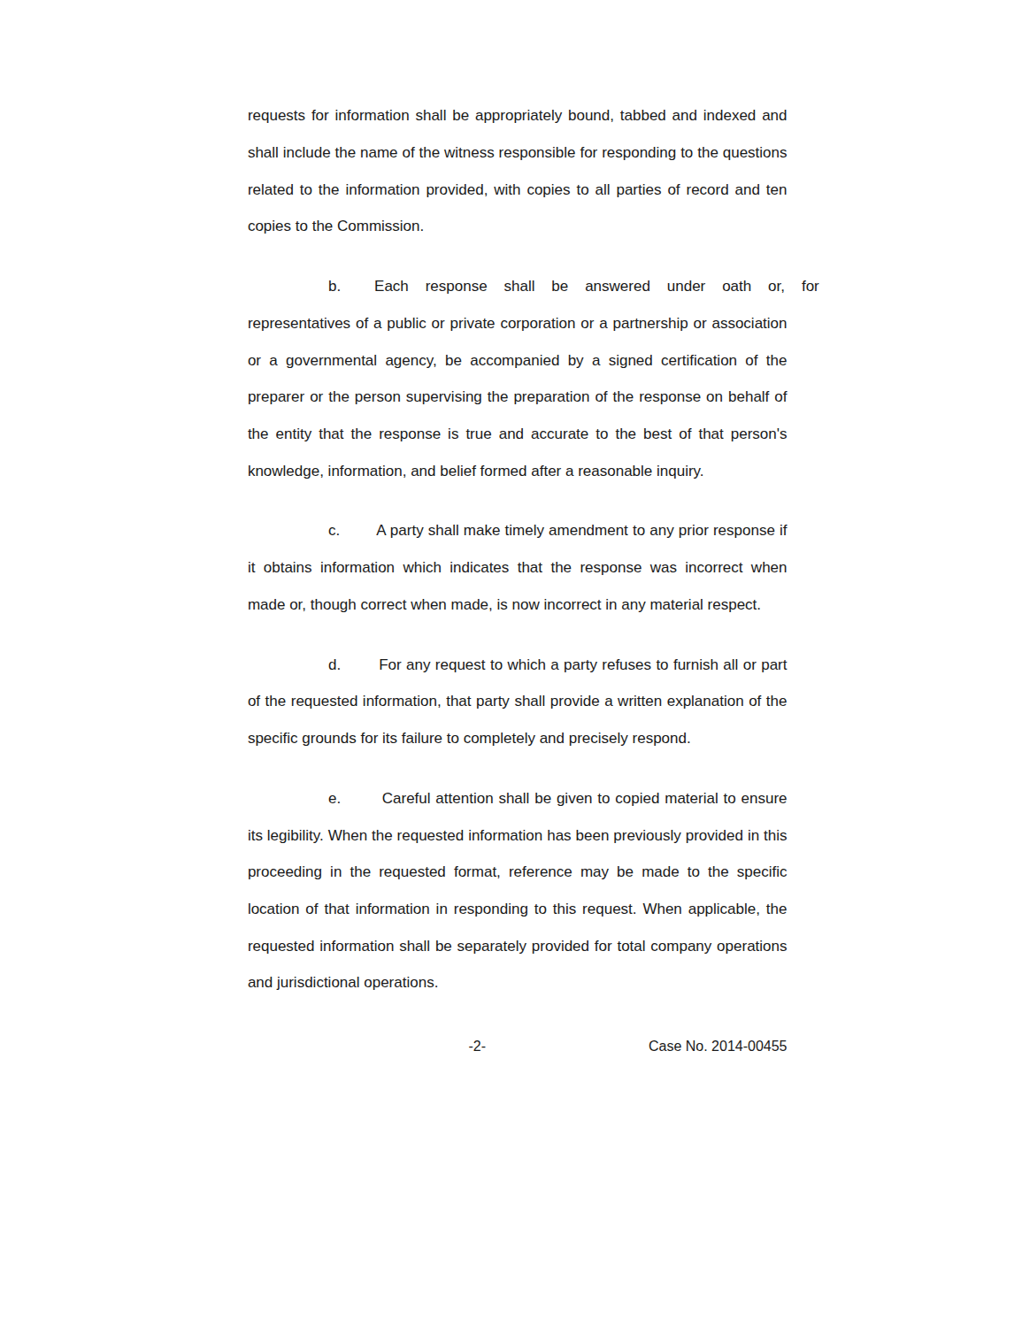requests for information shall be appropriately bound, tabbed and indexed and shall include the name of the witness responsible for responding to the questions related to the information provided, with copies to all parties of record and ten copies to the Commission.
b. Each response shall be answered under oath or, for representatives of a public or private corporation or a partnership or association or a governmental agency, be accompanied by a signed certification of the preparer or the person supervising the preparation of the response on behalf of the entity that the response is true and accurate to the best of that person's knowledge, information, and belief formed after a reasonable inquiry.
c. A party shall make timely amendment to any prior response if it obtains information which indicates that the response was incorrect when made or, though correct when made, is now incorrect in any material respect.
d. For any request to which a party refuses to furnish all or part of the requested information, that party shall provide a written explanation of the specific grounds for its failure to completely and precisely respond.
e. Careful attention shall be given to copied material to ensure its legibility. When the requested information has been previously provided in this proceeding in the requested format, reference may be made to the specific location of that information in responding to this request. When applicable, the requested information shall be separately provided for total company operations and jurisdictional operations.
-2- Case No. 2014-00455